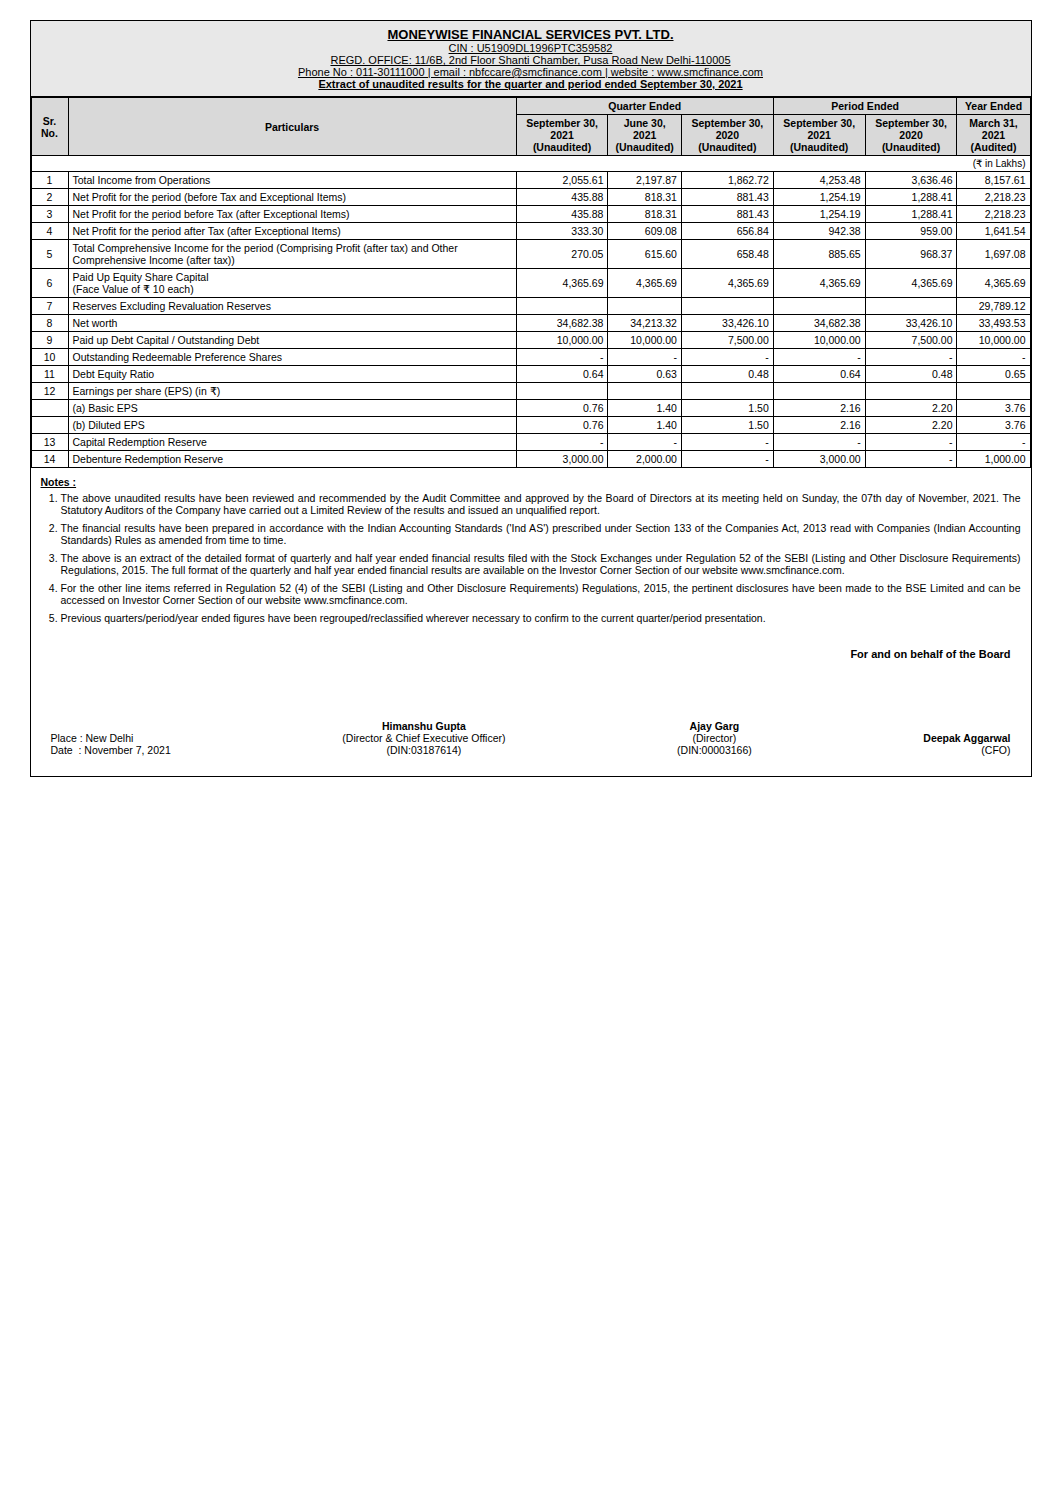MONEYWISE FINANCIAL SERVICES PVT. LTD.
CIN : U51909DL1996PTC359582
REGD. OFFICE: 11/6B, 2nd Floor Shanti Chamber, Pusa Road New Delhi-110005
Phone No : 011-30111000 | email : nbfccare@smcfinance.com | website : www.smcfinance.com
Extract of unaudited results for the quarter and period ended September 30, 2021
| (₹ in Lakhs) |
| Sr. No. | Particulars | Quarter Ended | Period Ended | Year Ended |
| September 30, 2021 (Unaudited) | June 30, 2021 (Unaudited) | September 30, 2020 (Unaudited) | September 30, 2021 (Unaudited) | September 30, 2020 (Unaudited) | March 31, 2021 (Audited) |
| 1 | Total Income from Operations | 2,055.61 | 2,197.87 | 1,862.72 | 4,253.48 | 3,636.46 | 8,157.61 |
| 2 | Net Profit for the period (before Tax and Exceptional Items) | 435.88 | 818.31 | 881.43 | 1,254.19 | 1,288.41 | 2,218.23 |
| 3 | Net Profit for the period before Tax (after Exceptional Items) | 435.88 | 818.31 | 881.43 | 1,254.19 | 1,288.41 | 2,218.23 |
| 4 | Net Profit for the period after Tax (after Exceptional Items) | 333.30 | 609.08 | 656.84 | 942.38 | 959.00 | 1,641.54 |
| 5 | Total Comprehensive Income for the period (Comprising Profit (after tax) and Other Comprehensive Income (after tax)) | 270.05 | 615.60 | 658.48 | 885.65 | 968.37 | 1,697.08 |
| 6 | Paid Up Equity Share Capital (Face Value of ₹ 10 each) | 4,365.69 | 4,365.69 | 4,365.69 | 4,365.69 | 4,365.69 | 4,365.69 |
| 7 | Reserves Excluding Revaluation Reserves | | | | | | 29,789.12 |
| 8 | Net worth | 34,682.38 | 34,213.32 | 33,426.10 | 34,682.38 | 33,426.10 | 33,493.53 |
| 9 | Paid up Debt Capital / Outstanding Debt | 10,000.00 | 10,000.00 | 7,500.00 | 10,000.00 | 7,500.00 | 10,000.00 |
| 10 | Outstanding Redeemable Preference Shares | - | - | - | - | - | - |
| 11 | Debt Equity Ratio | 0.64 | 0.63 | 0.48 | 0.64 | 0.48 | 0.65 |
| 12 | Earnings per share (EPS) (in ₹) | | | | | | |
| | (a) Basic EPS | 0.76 | 1.40 | 1.50 | 2.16 | 2.20 | 3.76 |
| | (b) Diluted EPS | 0.76 | 1.40 | 1.50 | 2.16 | 2.20 | 3.76 |
| 13 | Capital Redemption Reserve | - | - | - | - | - | - |
| 14 | Debenture Redemption Reserve | 3,000.00 | 2,000.00 | - | 3,000.00 | - | 1,000.00 |
Notes :
The above unaudited results have been reviewed and recommended by the Audit Committee and approved by the Board of Directors at its meeting held on Sunday, the 07th day of November, 2021. The Statutory Auditors of the Company have carried out a Limited Review of the results and issued an unqualified report.
The financial results have been prepared in accordance with the Indian Accounting Standards ('Ind AS') prescribed under Section 133 of the Companies Act, 2013 read with Companies (Indian Accounting Standards) Rules as amended from time to time.
The above is an extract of the detailed format of quarterly and half year ended financial results filed with the Stock Exchanges under Regulation 52 of the SEBI (Listing and Other Disclosure Requirements) Regulations, 2015. The full format of the quarterly and half year ended financial results are available on the Investor Corner Section of our website www.smcfinance.com.
For the other line items referred in Regulation 52 (4) of the SEBI (Listing and Other Disclosure Requirements) Regulations, 2015, the pertinent disclosures have been made to the BSE Limited and can be accessed on Investor Corner Section of our website www.smcfinance.com.
Previous quarters/period/year ended figures have been regrouped/reclassified wherever necessary to confirm to the current quarter/period presentation.
For and on behalf of the Board
Place : New Delhi
Date : November 7, 2021
Himanshu Gupta
(Director & Chief Executive Officer)
(DIN:03187614)
Ajay Garg
(Director)
(DIN:00003166)
Deepak Aggarwal
(CFO)